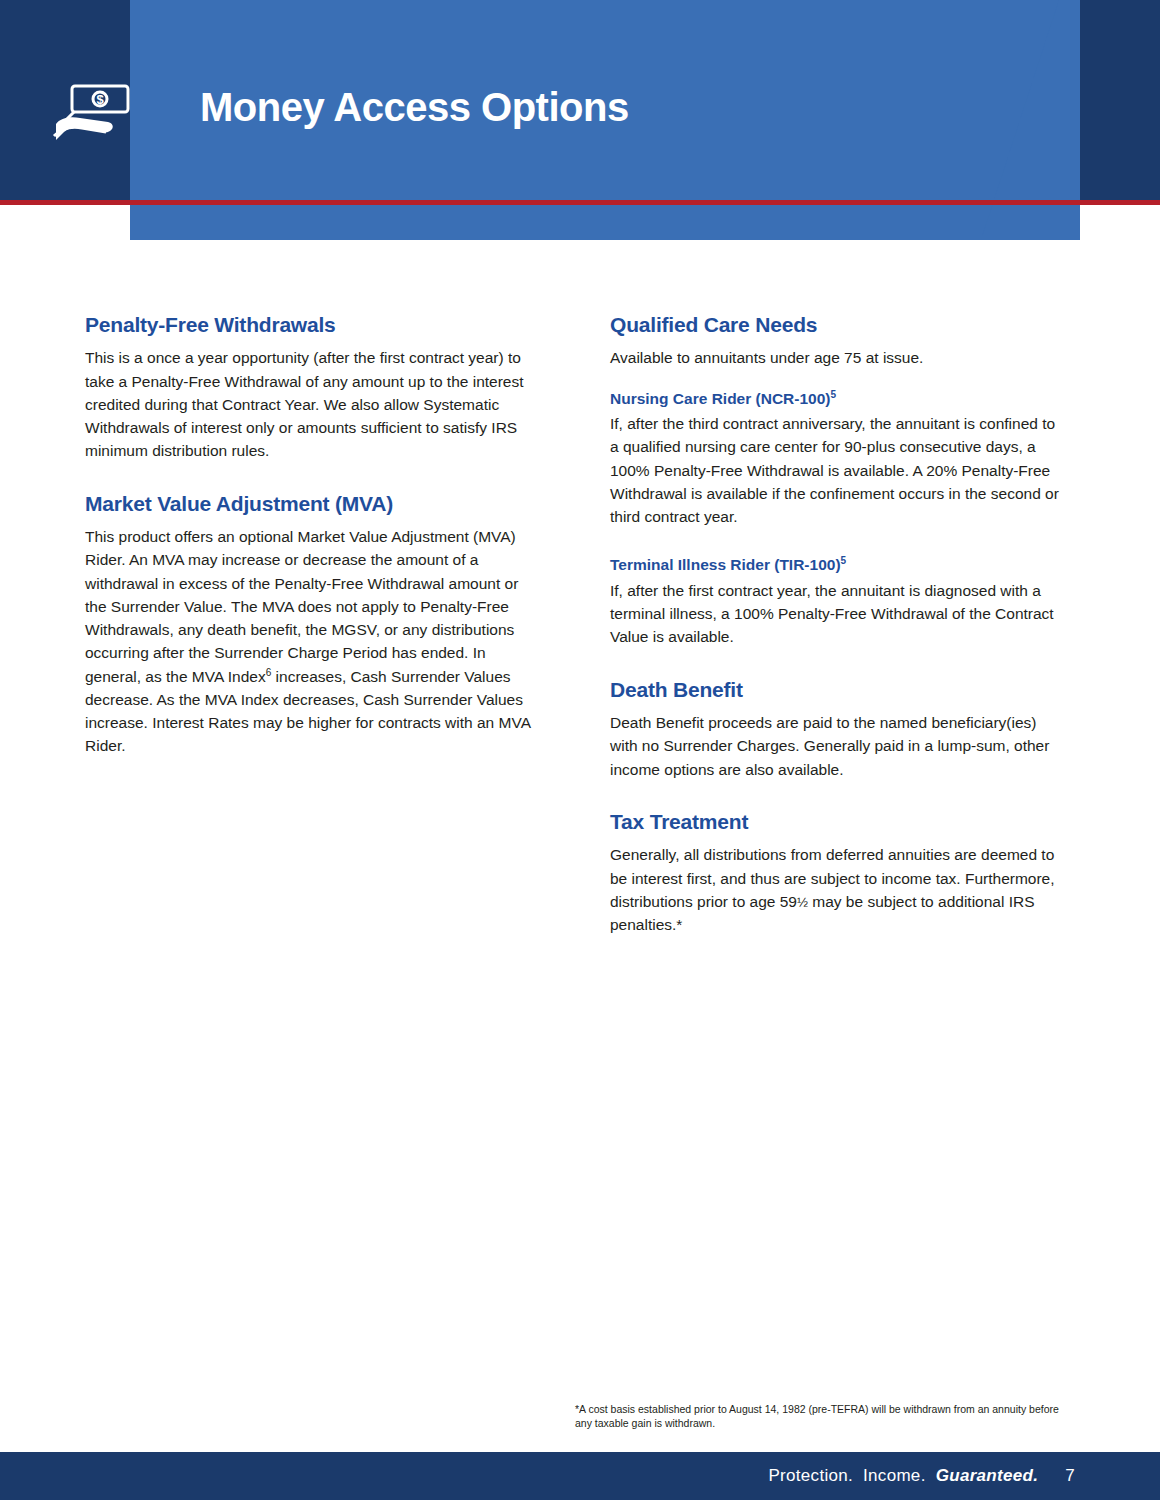$
Money Access Options
Penalty-Free Withdrawals
This is a once a year opportunity (after the first contract year) to take a Penalty-Free Withdrawal of any amount up to the interest credited during that Contract Year. We also allow Systematic Withdrawals of interest only or amounts sufficient to satisfy IRS minimum distribution rules.
Market Value Adjustment (MVA)
This product offers an optional Market Value Adjustment (MVA) Rider. An MVA may increase or decrease the amount of a withdrawal in excess of the Penalty-Free Withdrawal amount or the Surrender Value. The MVA does not apply to Penalty-Free Withdrawals, any death benefit, the MGSV, or any distributions occurring after the Surrender Charge Period has ended. In general, as the MVA Index6 increases, Cash Surrender Values decrease. As the MVA Index decreases, Cash Surrender Values increase. Interest Rates may be higher for contracts with an MVA Rider.
Qualified Care Needs
Available to annuitants under age 75 at issue.
Nursing Care Rider (NCR-100)5
If, after the third contract anniversary, the annuitant is confined to a qualified nursing care center for 90-plus consecutive days, a 100% Penalty-Free Withdrawal is available. A 20% Penalty-Free Withdrawal is available if the confinement occurs in the second or third contract year.
Terminal Illness Rider (TIR-100)5
If, after the first contract year, the annuitant is diagnosed with a terminal illness, a 100% Penalty-Free Withdrawal of the Contract Value is available.
Death Benefit
Death Benefit proceeds are paid to the named beneficiary(ies) with no Surrender Charges. Generally paid in a lump-sum, other income options are also available.
Tax Treatment
Generally, all distributions from deferred annuities are deemed to be interest first, and thus are subject to income tax. Furthermore, distributions prior to age 59½ may be subject to additional IRS penalties.*
*A cost basis established prior to August 14, 1982 (pre-TEFRA) will be withdrawn from an annuity before any taxable gain is withdrawn.
Protection. Income. Guaranteed. 7